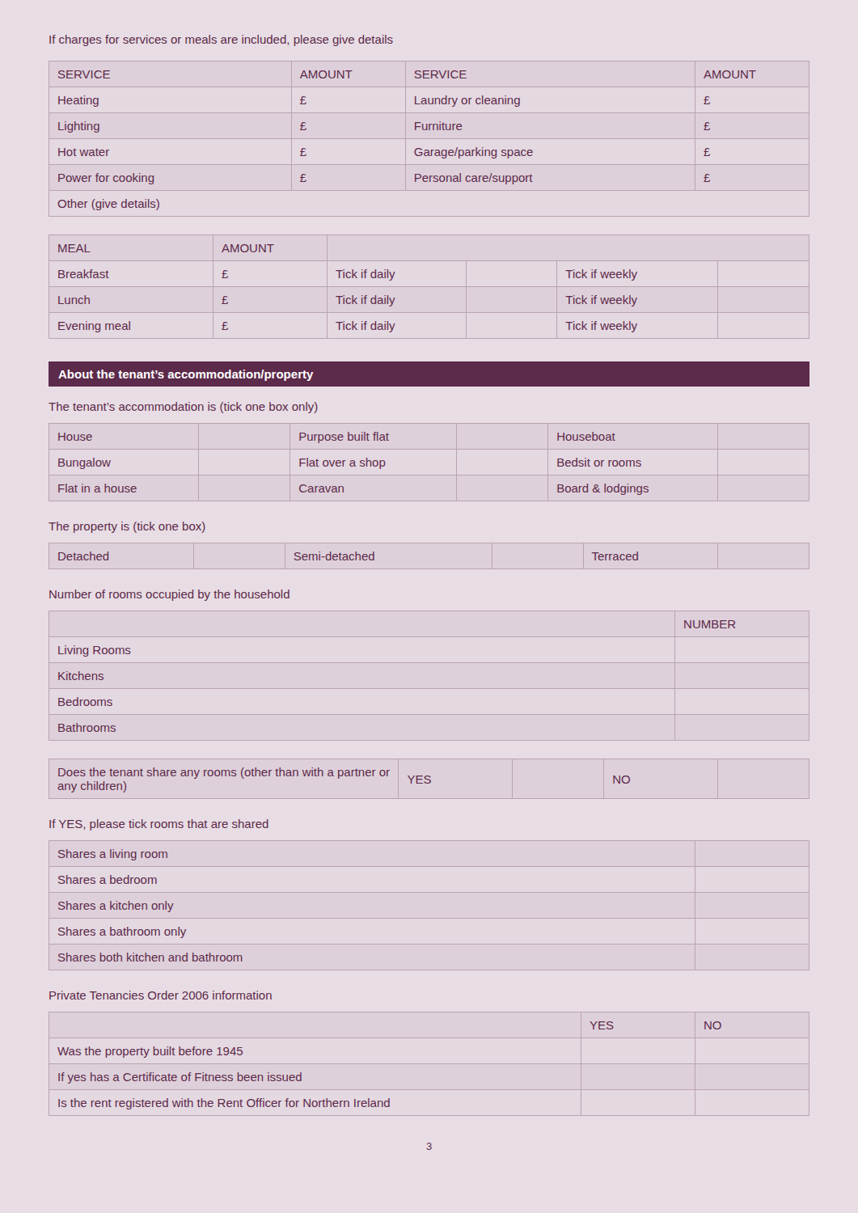If charges for services or meals are included, please give details
| SERVICE | AMOUNT | SERVICE | AMOUNT |
| Heating | £ | Laundry or cleaning | £ |
| Lighting | £ | Furniture | £ |
| Hot water | £ | Garage/parking space | £ |
| Power for cooking | £ | Personal care/support | £ |
| Other (give details) |
| MEAL | AMOUNT | |
| Breakfast | £ | Tick if daily | | Tick if weekly | |
| Lunch | £ | Tick if daily | | Tick if weekly | |
| Evening meal | £ | Tick if daily | | Tick if weekly | |
About the tenant’s accommodation/property
The tenant’s accommodation is (tick one box only)
| House | | Purpose built flat | | Houseboat | |
| Bungalow | | Flat over a shop | | Bedsit or rooms | |
| Flat in a house | | Caravan | | Board & lodgings | |
The property is (tick one box)
| Detached | | Semi-detached | | Terraced | |
Number of rooms occupied by the household
| | NUMBER |
| Living Rooms | |
| Kitchens | |
| Bedrooms | |
| Bathrooms | |
| Does the tenant share any rooms (other than with a partner or any children) | YES | | NO | |
If YES, please tick rooms that are shared
| Shares a living room | |
| Shares a bedroom | |
| Shares a kitchen only | |
| Shares a bathroom only | |
| Shares both kitchen and bathroom | |
Private Tenancies Order 2006 information
| | YES | NO |
| Was the property built before 1945 | | |
| If yes has a Certificate of Fitness been issued | | |
| Is the rent registered with the Rent Officer for Northern Ireland | | |
3